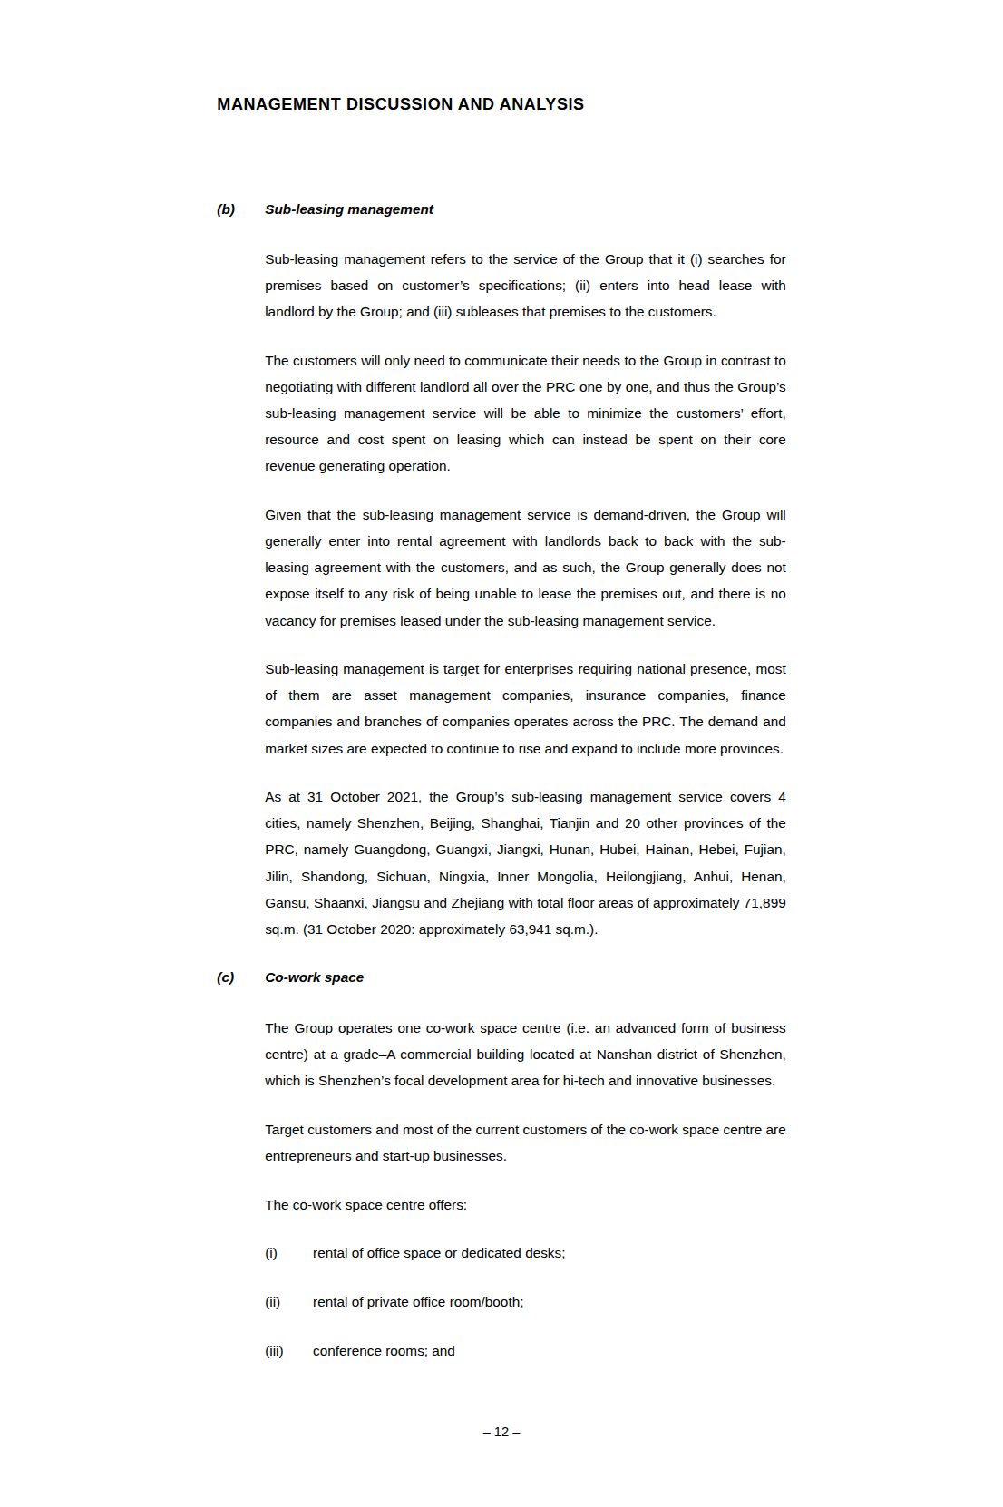MANAGEMENT DISCUSSION AND ANALYSIS
(b) Sub-leasing management
Sub-leasing management refers to the service of the Group that it (i) searches for premises based on customer’s specifications; (ii) enters into head lease with landlord by the Group; and (iii) subleases that premises to the customers.
The customers will only need to communicate their needs to the Group in contrast to negotiating with different landlord all over the PRC one by one, and thus the Group’s sub-leasing management service will be able to minimize the customers’ effort, resource and cost spent on leasing which can instead be spent on their core revenue generating operation.
Given that the sub-leasing management service is demand-driven, the Group will generally enter into rental agreement with landlords back to back with the sub-leasing agreement with the customers, and as such, the Group generally does not expose itself to any risk of being unable to lease the premises out, and there is no vacancy for premises leased under the sub-leasing management service.
Sub-leasing management is target for enterprises requiring national presence, most of them are asset management companies, insurance companies, finance companies and branches of companies operates across the PRC. The demand and market sizes are expected to continue to rise and expand to include more provinces.
As at 31 October 2021, the Group’s sub-leasing management service covers 4 cities, namely Shenzhen, Beijing, Shanghai, Tianjin and 20 other provinces of the PRC, namely Guangdong, Guangxi, Jiangxi, Hunan, Hubei, Hainan, Hebei, Fujian, Jilin, Shandong, Sichuan, Ningxia, Inner Mongolia, Heilongjiang, Anhui, Henan, Gansu, Shaanxi, Jiangsu and Zhejiang with total floor areas of approximately 71,899 sq.m. (31 October 2020: approximately 63,941 sq.m.).
(c) Co-work space
The Group operates one co-work space centre (i.e. an advanced form of business centre) at a grade–A commercial building located at Nanshan district of Shenzhen, which is Shenzhen’s focal development area for hi-tech and innovative businesses.
Target customers and most of the current customers of the co-work space centre are entrepreneurs and start-up businesses.
The co-work space centre offers:
(i) rental of office space or dedicated desks;
(ii) rental of private office room/booth;
(iii) conference rooms; and
– 12 –